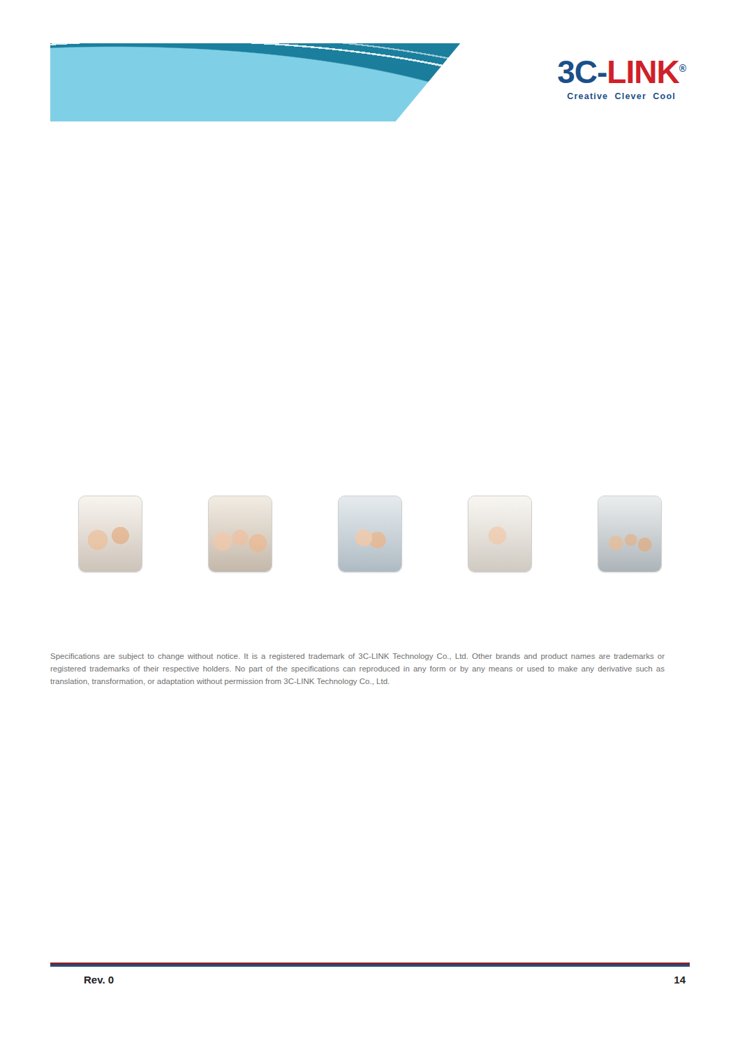3C-LINK®
Creative Clever Cool
Specifications are subject to change without notice. It is a registered trademark of 3C-LINK Technology Co., Ltd. Other brands and product names are trademarks or registered trademarks of their respective holders. No part of the specifications can reproduced in any form or by any means or used to make any derivative such as translation, transformation, or adaptation without permission from 3C-LINK Technology Co., Ltd.
Rev. 0
14